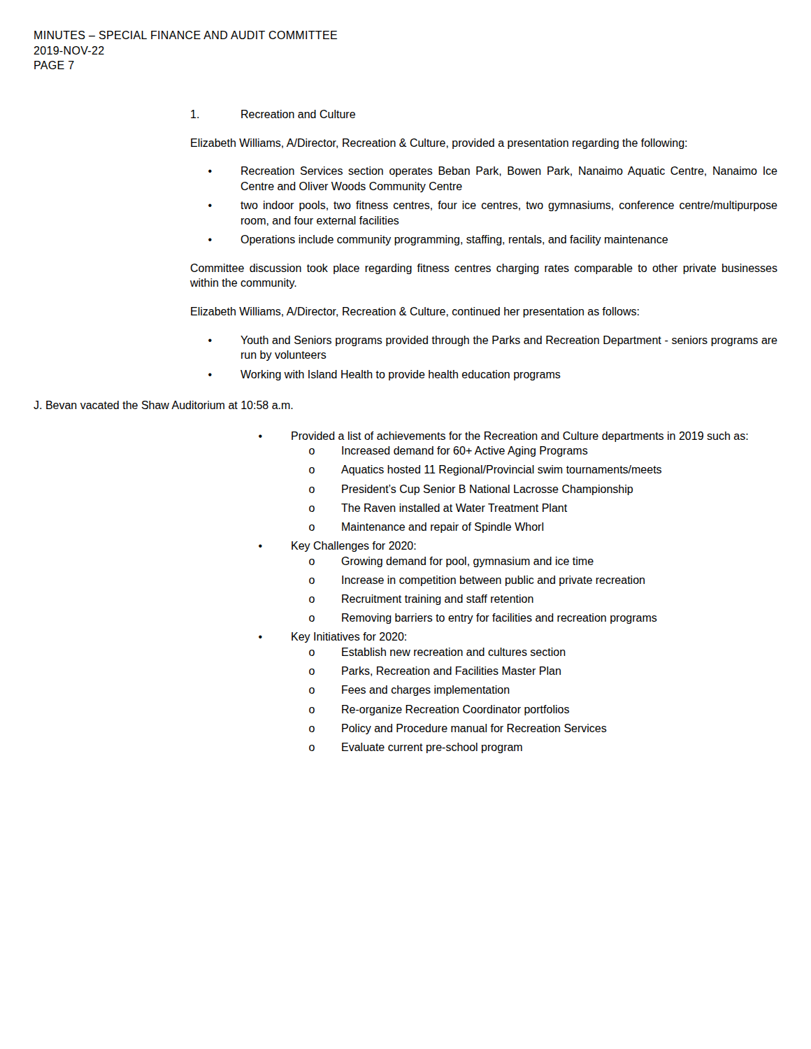MINUTES – SPECIAL FINANCE AND AUDIT COMMITTEE
2019-NOV-22
PAGE 7
1.
Recreation and Culture
Elizabeth Williams, A/Director, Recreation & Culture, provided a presentation regarding the following:
Recreation Services section operates Beban Park, Bowen Park, Nanaimo Aquatic Centre, Nanaimo Ice Centre and Oliver Woods Community Centre
two indoor pools, two fitness centres, four ice centres, two gymnasiums, conference centre/multipurpose room, and four external facilities
Operations include community programming, staffing, rentals, and facility maintenance
Committee discussion took place regarding fitness centres charging rates comparable to other private businesses within the community.
Elizabeth Williams, A/Director, Recreation & Culture, continued her presentation as follows:
Youth and Seniors programs provided through the Parks and Recreation Department - seniors programs are run by volunteers
Working with Island Health to provide health education programs
J. Bevan vacated the Shaw Auditorium at 10:58 a.m.
Provided a list of achievements for the Recreation and Culture departments in 2019 such as:
Increased demand for 60+ Active Aging Programs
Aquatics hosted 11 Regional/Provincial swim tournaments/meets
President’s Cup Senior B National Lacrosse Championship
The Raven installed at Water Treatment Plant
Maintenance and repair of Spindle Whorl
Key Challenges for 2020:
Growing demand for pool, gymnasium and ice time
Increase in competition between public and private recreation
Recruitment training and staff retention
Removing barriers to entry for facilities and recreation programs
Key Initiatives for 2020:
Establish new recreation and cultures section
Parks, Recreation and Facilities Master Plan
Fees and charges implementation
Re-organize Recreation Coordinator portfolios
Policy and Procedure manual for Recreation Services
Evaluate current pre-school program